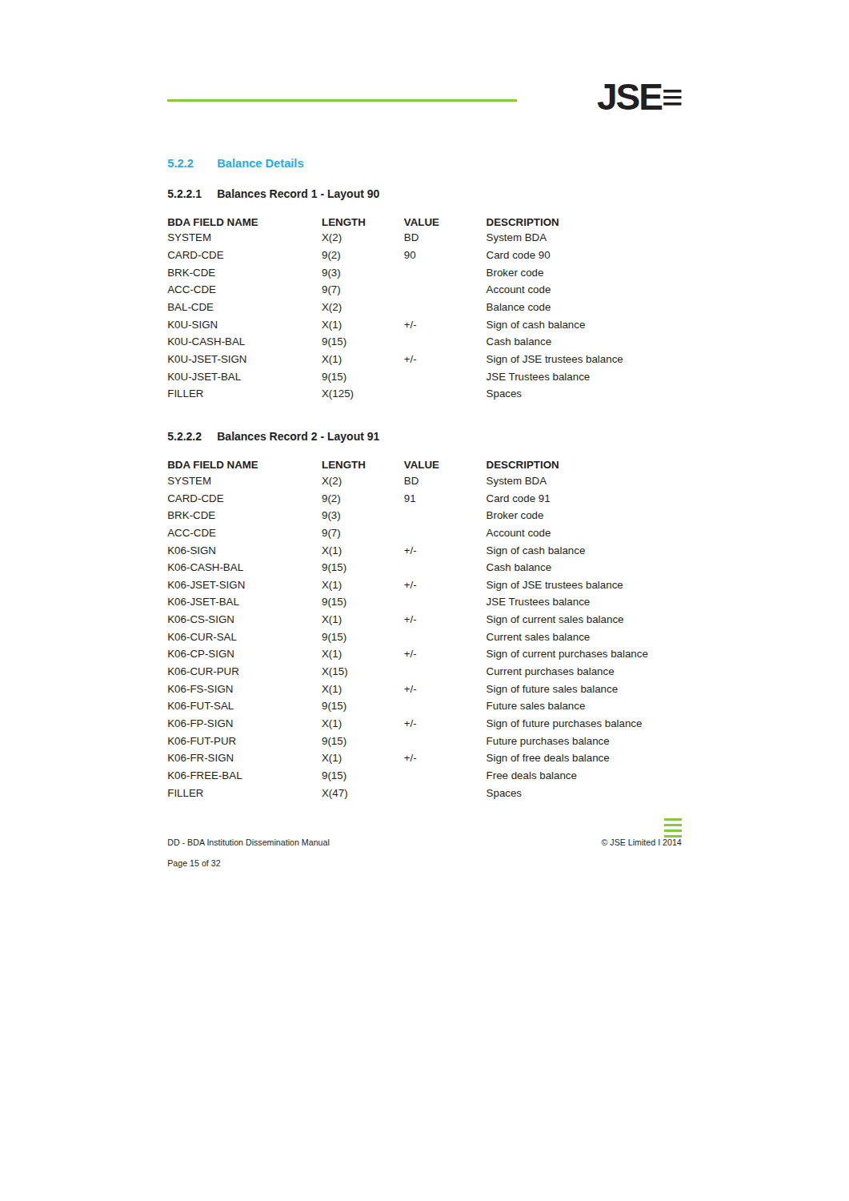JSE≡
5.2.2 Balance Details
5.2.2.1 Balances Record 1 - Layout 90
| BDA FIELD NAME | LENGTH | VALUE | DESCRIPTION |
| --- | --- | --- | --- |
| SYSTEM | X(2) | BD | System BDA |
| CARD-CDE | 9(2) | 90 | Card code 90 |
| BRK-CDE | 9(3) | | Broker code |
| ACC-CDE | 9(7) | | Account code |
| BAL-CDE | X(2) | | Balance code |
| K0U-SIGN | X(1) | +/- | Sign of cash balance |
| K0U-CASH-BAL | 9(15) | | Cash balance |
| K0U-JSET-SIGN | X(1) | +/- | Sign of JSE trustees balance |
| K0U-JSET-BAL | 9(15) | | JSE Trustees balance |
| FILLER | X(125) | | Spaces |
5.2.2.2 Balances Record 2 - Layout 91
| BDA FIELD NAME | LENGTH | VALUE | DESCRIPTION |
| --- | --- | --- | --- |
| SYSTEM | X(2) | BD | System BDA |
| CARD-CDE | 9(2) | 91 | Card code 91 |
| BRK-CDE | 9(3) | | Broker code |
| ACC-CDE | 9(7) | | Account code |
| K06-SIGN | X(1) | +/- | Sign of cash balance |
| K06-CASH-BAL | 9(15) | | Cash balance |
| K06-JSET-SIGN | X(1) | +/- | Sign of JSE trustees balance |
| K06-JSET-BAL | 9(15) | | JSE Trustees balance |
| K06-CS-SIGN | X(1) | +/- | Sign of current sales balance |
| K06-CUR-SAL | 9(15) | | Current sales balance |
| K06-CP-SIGN | X(1) | +/- | Sign of current purchases balance |
| K06-CUR-PUR | X(15) | | Current purchases balance |
| K06-FS-SIGN | X(1) | +/- | Sign of future sales balance |
| K06-FUT-SAL | 9(15) | | Future sales balance |
| K06-FP-SIGN | X(1) | +/- | Sign of future purchases balance |
| K06-FUT-PUR | 9(15) | | Future purchases balance |
| K06-FR-SIGN | X(1) | +/- | Sign of free deals balance |
| K06-FREE-BAL | 9(15) | | Free deals balance |
| FILLER | X(47) | | Spaces |
DD - BDA Institution Dissemination Manual
© JSE Limited I 2014
Page 15 of 32